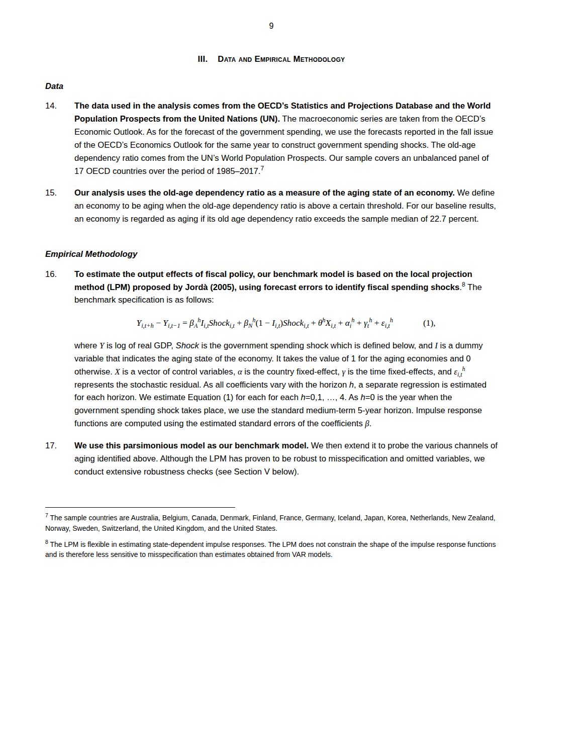9
III. Data and Empirical Methodology
Data
14.
The data used in the analysis comes from the OECD’s Statistics and Projections Database and the World Population Prospects from the United Nations (UN). The macroeconomic series are taken from the OECD’s Economic Outlook. As for the forecast of the government spending, we use the forecasts reported in the fall issue of the OECD’s Economics Outlook for the same year to construct government spending shocks. The old-age dependency ratio comes from the UN’s World Population Prospects. Our sample covers an unbalanced panel of 17 OECD countries over the period of 1985–2017.7
15.
Our analysis uses the old-age dependency ratio as a measure of the aging state of an economy. We define an economy to be aging when the old-age dependency ratio is above a certain threshold. For our baseline results, an economy is regarded as aging if its old age dependency ratio exceeds the sample median of 22.7 percent.
Empirical Methodology
16.
To estimate the output effects of fiscal policy, our benchmark model is based on the local projection method (LPM) proposed by Jordà (2005), using forecast errors to identify fiscal spending shocks.8 The benchmark specification is as follows:
Yi,t+h − Yi,t−1 = βAhIi,tShocki,t + βNh(1 − Ii,t)Shocki,t + θhXi,t + αih + γth + εi,th(1),
where Y is log of real GDP, Shock is the government spending shock which is defined below, and I is a dummy variable that indicates the aging state of the economy. It takes the value of 1 for the aging economies and 0 otherwise. X is a vector of control variables, α is the country fixed-effect, γ is the time fixed-effects, and εi,th represents the stochastic residual. As all coefficients vary with the horizon h, a separate regression is estimated for each horizon. We estimate Equation (1) for each for each h=0,1, …, 4. As h=0 is the year when the government spending shock takes place, we use the standard medium-term 5-year horizon. Impulse response functions are computed using the estimated standard errors of the coefficients β.
17.
We use this parsimonious model as our benchmark model. We then extend it to probe the various channels of aging identified above. Although the LPM has proven to be robust to misspecification and omitted variables, we conduct extensive robustness checks (see Section V below).
7 The sample countries are Australia, Belgium, Canada, Denmark, Finland, France, Germany, Iceland, Japan, Korea, Netherlands, New Zealand, Norway, Sweden, Switzerland, the United Kingdom, and the United States.
8 The LPM is flexible in estimating state-dependent impulse responses. The LPM does not constrain the shape of the impulse response functions and is therefore less sensitive to misspecification than estimates obtained from VAR models.